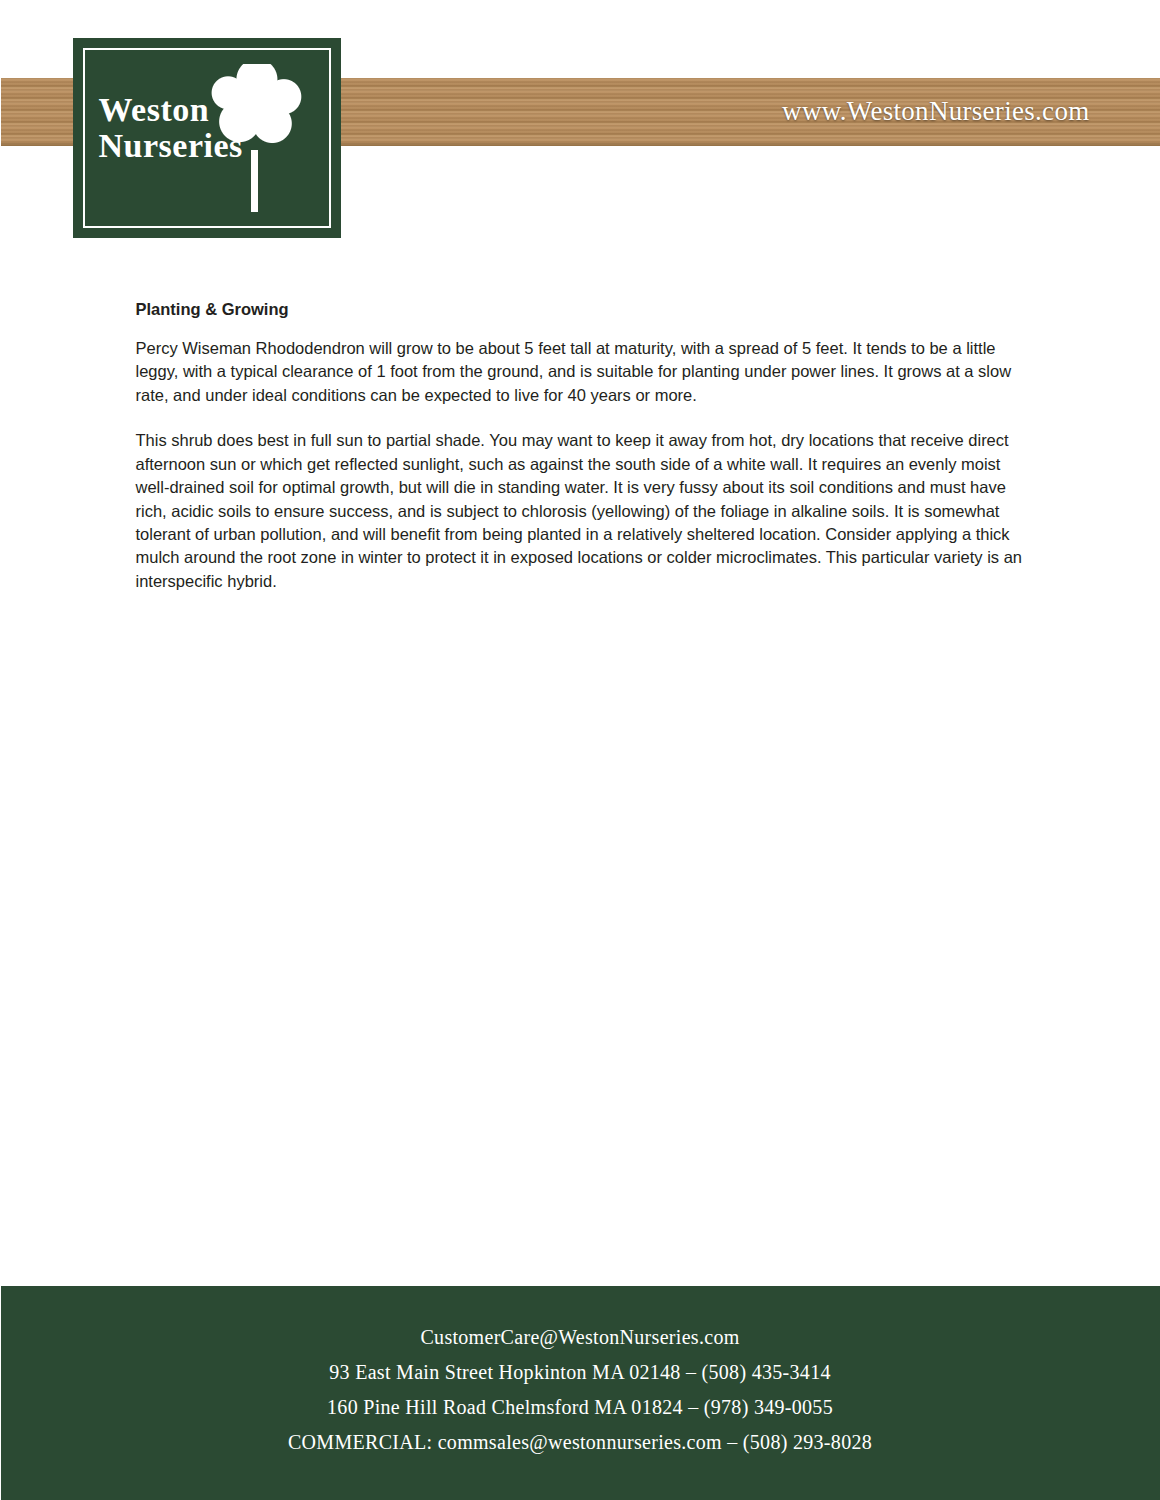www.WestonNurseries.com
Weston
Nurseries
Planting & Growing
Percy Wiseman Rhododendron will grow to be about 5 feet tall at maturity, with a spread of 5 feet. It tends to be a little leggy, with a typical clearance of 1 foot from the ground, and is suitable for planting under power lines. It grows at a slow rate, and under ideal conditions can be expected to live for 40 years or more.
This shrub does best in full sun to partial shade. You may want to keep it away from hot, dry locations that receive direct afternoon sun or which get reflected sunlight, such as against the south side of a white wall. It requires an evenly moist well-drained soil for optimal growth, but will die in standing water. It is very fussy about its soil conditions and must have rich, acidic soils to ensure success, and is subject to chlorosis (yellowing) of the foliage in alkaline soils. It is somewhat tolerant of urban pollution, and will benefit from being planted in a relatively sheltered location. Consider applying a thick mulch around the root zone in winter to protect it in exposed locations or colder microclimates. This particular variety is an interspecific hybrid.
CustomerCare@WestonNurseries.com
93 East Main Street Hopkinton MA 02148 – (508) 435-3414
160 Pine Hill Road Chelmsford MA 01824 – (978) 349-0055
COMMERCIAL: commsales@westonnurseries.com – (508) 293-8028